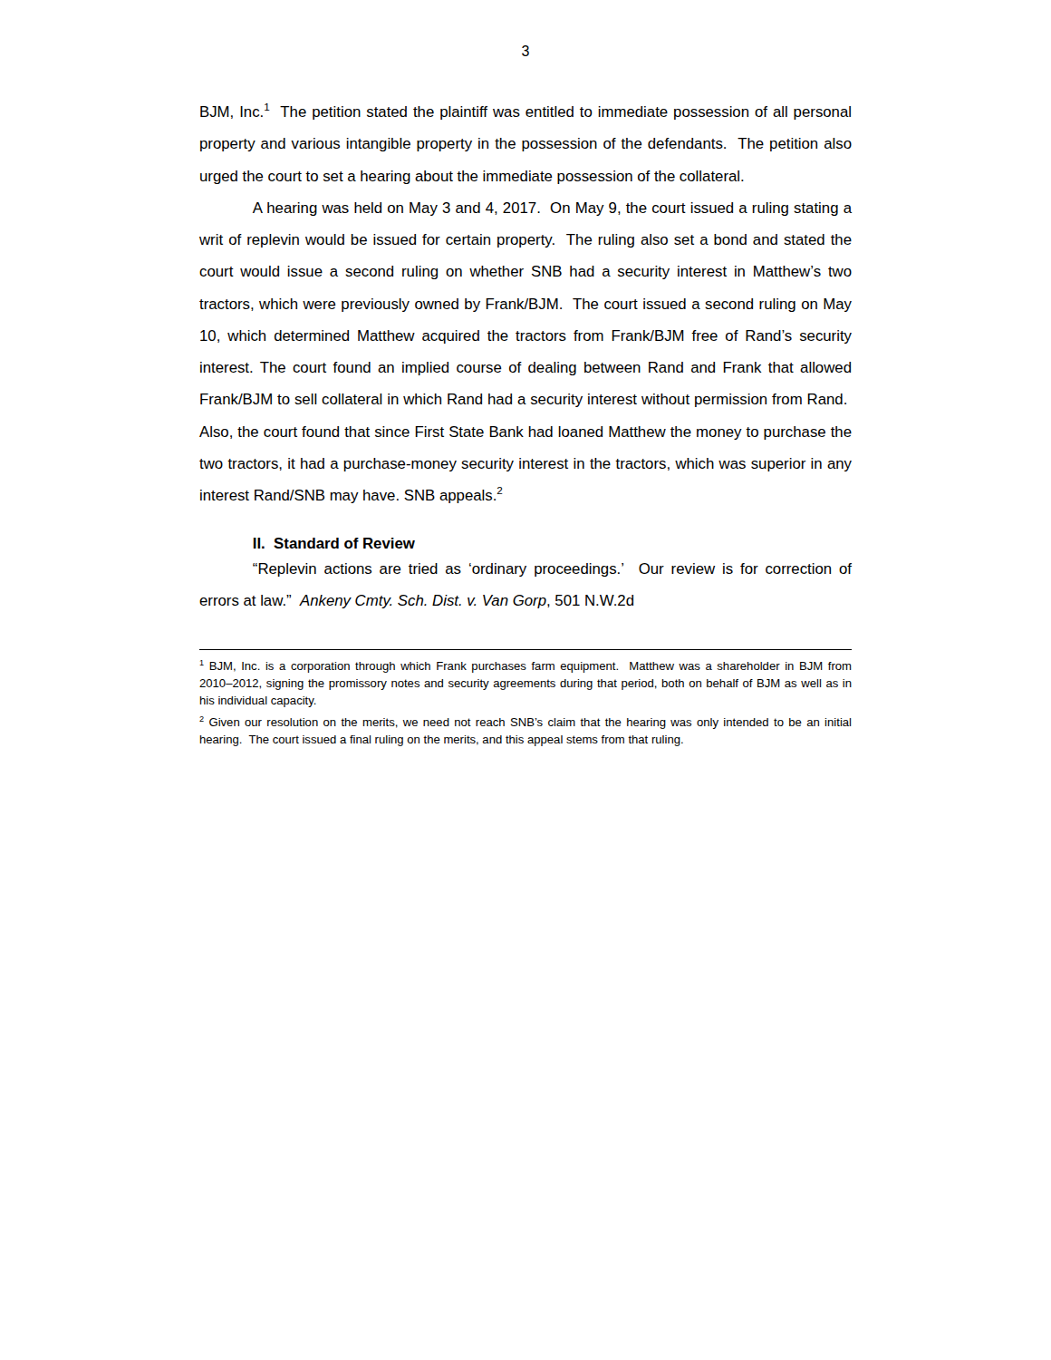3
BJM, Inc.1 The petition stated the plaintiff was entitled to immediate possession of all personal property and various intangible property in the possession of the defendants. The petition also urged the court to set a hearing about the immediate possession of the collateral.
A hearing was held on May 3 and 4, 2017. On May 9, the court issued a ruling stating a writ of replevin would be issued for certain property. The ruling also set a bond and stated the court would issue a second ruling on whether SNB had a security interest in Matthew’s two tractors, which were previously owned by Frank/BJM. The court issued a second ruling on May 10, which determined Matthew acquired the tractors from Frank/BJM free of Rand’s security interest. The court found an implied course of dealing between Rand and Frank that allowed Frank/BJM to sell collateral in which Rand had a security interest without permission from Rand. Also, the court found that since First State Bank had loaned Matthew the money to purchase the two tractors, it had a purchase-money security interest in the tractors, which was superior in any interest Rand/SNB may have. SNB appeals.2
II. Standard of Review
“Replevin actions are tried as ‘ordinary proceedings.’ Our review is for correction of errors at law.” Ankeny Cmty. Sch. Dist. v. Van Gorp, 501 N.W.2d
1 BJM, Inc. is a corporation through which Frank purchases farm equipment. Matthew was a shareholder in BJM from 2010–2012, signing the promissory notes and security agreements during that period, both on behalf of BJM as well as in his individual capacity.
2 Given our resolution on the merits, we need not reach SNB’s claim that the hearing was only intended to be an initial hearing. The court issued a final ruling on the merits, and this appeal stems from that ruling.